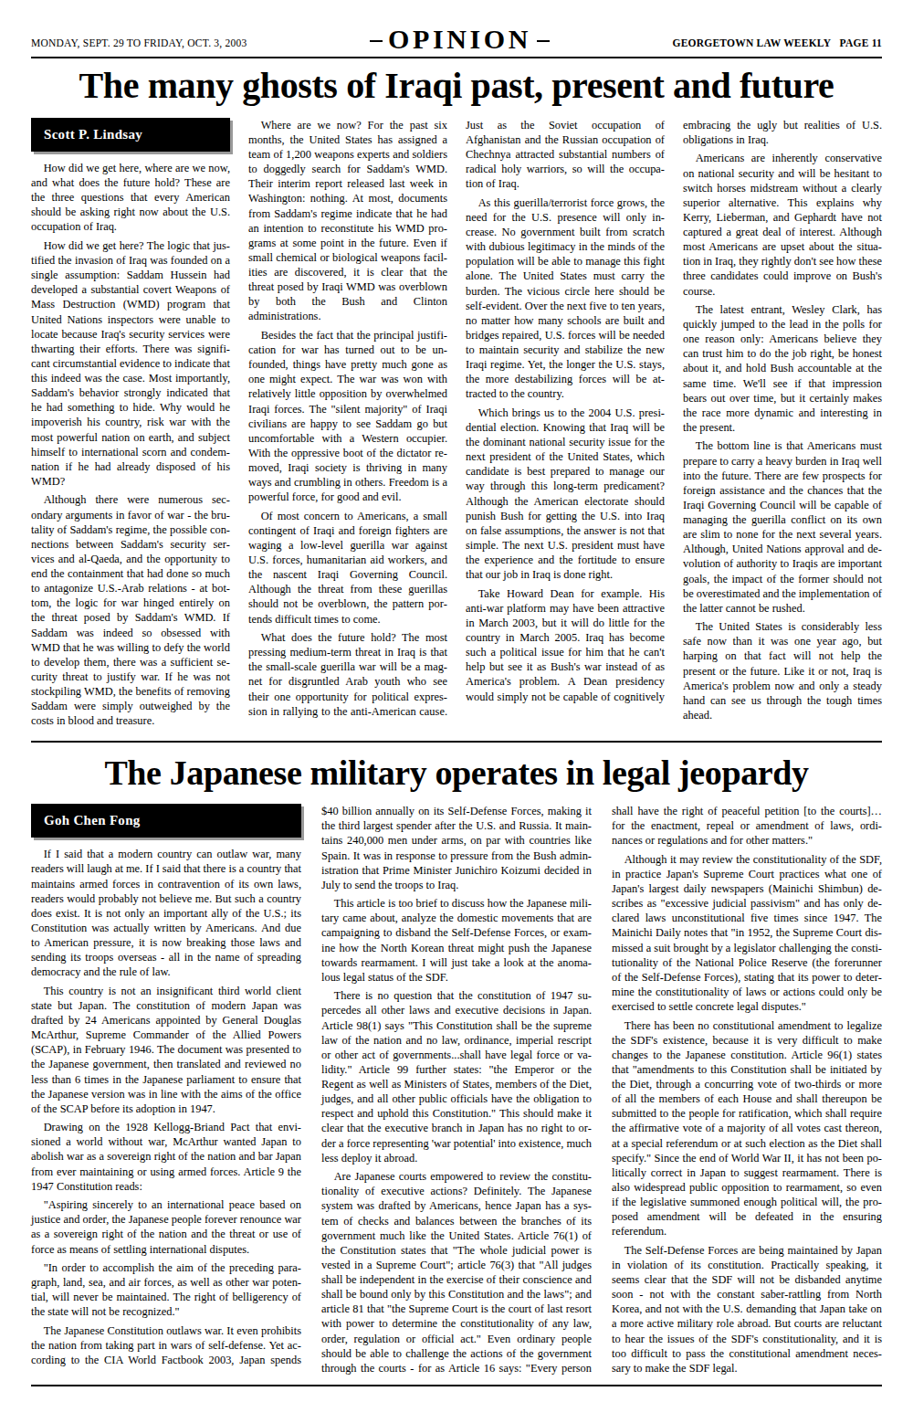MONDAY, SEPT. 29 TO FRIDAY, OCT. 3, 2003
OPINION
GEORGETOWN LAW WEEKLY PAGE 11
The many ghosts of Iraqi past, present and future
Scott P. Lindsay
How did we get here, where are we now, and what does the future hold? These are the three questions that every American should be asking right now about the U.S. occupation of Iraq.
How did we get here? The logic that justified the invasion of Iraq was founded on a single assumption: Saddam Hussein had developed a substantial covert Weapons of Mass Destruction (WMD) program that United Nations inspectors were unable to locate because Iraq's security services were thwarting their efforts. There was significant circumstantial evidence to indicate that this indeed was the case. Most importantly, Saddam's behavior strongly indicated that he had something to hide. Why would he impoverish his country, risk war with the most powerful nation on earth, and subject himself to international scorn and condemnation if he had already disposed of his WMD?
Although there were numerous secondary arguments in favor of war - the brutality of Saddam's regime, the possible connections between Saddam's security services and al-Qaeda, and the opportunity to end the containment that had done so much to antagonize U.S.-Arab relations - at bottom, the logic for war hinged entirely on the threat posed by Saddam's WMD. If Saddam was indeed so obsessed with WMD that he was willing to defy the world to develop them, there was a sufficient security threat to justify war. If he was not stockpiling WMD, the benefits of removing Saddam were simply outweighed by the costs in blood and treasure.
Where are we now? For the past six months, the United States has assigned a team of 1,200 weapons experts and soldiers to doggedly search for Saddam's WMD. Their interim report released last week in Washington: nothing. At most, documents from Saddam's regime indicate that he had an intention to reconstitute his WMD programs at some point in the future. Even if small chemical or biological weapons facilities are discovered, it is clear that the threat posed by Iraqi WMD was overblown by both the Bush and Clinton administrations.
Besides the fact that the principal justification for war has turned out to be unfounded, things have pretty much gone as one might expect. The war was won with relatively little opposition by overwhelmed Iraqi forces. The "silent majority" of Iraqi civilians are happy to see Saddam go but uncomfortable with a Western occupier. With the oppressive boot of the dictator removed, Iraqi society is thriving in many ways and crumbling in others. Freedom is a powerful force, for good and evil.
Of most concern to Americans, a small contingent of Iraqi and foreign fighters are waging a low-level guerilla war against U.S. forces, humanitarian aid workers, and the nascent Iraqi Governing Council. Although the threat from these guerillas should not be overblown, the pattern portends difficult times to come.
What does the future hold? The most pressing medium-term threat in Iraq is that the small-scale guerilla war will be a magnet for disgruntled Arab youth who see their one opportunity for political expression in rallying to the anti-American cause. Just as the Soviet occupation of Afghanistan and the Russian occupation of Chechnya attracted substantial numbers of radical holy warriors, so will the occupation of Iraq.
As this guerilla/terrorist force grows, the need for the U.S. presence will only increase. No government built from scratch with dubious legitimacy in the minds of the population will be able to manage this fight alone. The United States must carry the burden. The vicious circle here should be self-evident. Over the next five to ten years, no matter how many schools are built and bridges repaired, U.S. forces will be needed to maintain security and stabilize the new Iraqi regime. Yet, the longer the U.S. stays, the more destabilizing forces will be attracted to the country.
Which brings us to the 2004 U.S. presidential election. Knowing that Iraq will be the dominant national security issue for the next president of the United States, which candidate is best prepared to manage our way through this long-term predicament? Although the American electorate should punish Bush for getting the U.S. into Iraq on false assumptions, the answer is not that simple. The next U.S. president must have the experience and the fortitude to ensure that our job in Iraq is done right.
Take Howard Dean for example. His anti-war platform may have been attractive in March 2003, but it will do little for the country in March 2005. Iraq has become such a political issue for him that he can't help but see it as Bush's war instead of as America's problem. A Dean presidency would simply not be capable of cognitively embracing the ugly but realities of U.S. obligations in Iraq.
Americans are inherently conservative on national security and will be hesitant to switch horses midstream without a clearly superior alternative. This explains why Kerry, Lieberman, and Gephardt have not captured a great deal of interest. Although most Americans are upset about the situation in Iraq, they rightly don't see how these three candidates could improve on Bush's course.
The latest entrant, Wesley Clark, has quickly jumped to the lead in the polls for one reason only: Americans believe they can trust him to do the job right, be honest about it, and hold Bush accountable at the same time. We'll see if that impression bears out over time, but it certainly makes the race more dynamic and interesting in the present.
The bottom line is that Americans must prepare to carry a heavy burden in Iraq well into the future. There are few prospects for foreign assistance and the chances that the Iraqi Governing Council will be capable of managing the guerilla conflict on its own are slim to none for the next several years. Although, United Nations approval and devolution of authority to Iraqis are important goals, the impact of the former should not be overestimated and the implementation of the latter cannot be rushed.
The United States is considerably less safe now than it was one year ago, but harping on that fact will not help the present or the future. Like it or not, Iraq is America's problem now and only a steady hand can see us through the tough times ahead.
The Japanese military operates in legal jeopardy
Goh Chen Fong
If I said that a modern country can outlaw war, many readers will laugh at me. If I said that there is a country that maintains armed forces in contravention of its own laws, readers would probably not believe me. But such a country does exist. It is not only an important ally of the U.S.; its Constitution was actually written by Americans. And due to American pressure, it is now breaking those laws and sending its troops overseas - all in the name of spreading democracy and the rule of law.
This country is not an insignificant third world client state but Japan. The constitution of modern Japan was drafted by 24 Americans appointed by General Douglas McArthur, Supreme Commander of the Allied Powers (SCAP), in February 1946. The document was presented to the Japanese government, then translated and reviewed no less than 6 times in the Japanese parliament to ensure that the Japanese version was in line with the aims of the office of the SCAP before its adoption in 1947.
Drawing on the 1928 Kellogg-Briand Pact that envisioned a world without war, McArthur wanted Japan to abolish war as a sovereign right of the nation and bar Japan from ever maintaining or using armed forces. Article 9 the 1947 Constitution reads:
"Aspiring sincerely to an international peace based on justice and order, the Japanese people forever renounce war as a sovereign right of the nation and the threat or use of force as means of settling international disputes.
"In order to accomplish the aim of the preceding paragraph, land, sea, and air forces, as well as other war potential, will never be maintained. The right of belligerency of the state will not be recognized."
The Japanese Constitution outlaws war. It even prohibits the nation from taking part in wars of self-defense. Yet according to the CIA World Factbook 2003, Japan spends $40 billion annually on its Self-Defense Forces, making it the third largest spender after the U.S. and Russia. It maintains 240,000 men under arms, on par with countries like Spain. It was in response to pressure from the Bush administration that Prime Minister Junichiro Koizumi decided in July to send the troops to Iraq.
This article is too brief to discuss how the Japanese military came about, analyze the domestic movements that are campaigning to disband the Self-Defense Forces, or examine how the North Korean threat might push the Japanese towards rearmament. I will just take a look at the anomalous legal status of the SDF.
There is no question that the constitution of 1947 supercedes all other laws and executive decisions in Japan. Article 98(1) says "This Constitution shall be the supreme law of the nation and no law, ordinance, imperial rescript or other act of governments...shall have legal force or validity." Article 99 further states: "the Emperor or the Regent as well as Ministers of States, members of the Diet, judges, and all other public officials have the obligation to respect and uphold this Constitution." This should make it clear that the executive branch in Japan has no right to order a force representing 'war potential' into existence, much less deploy it abroad.
Are Japanese courts empowered to review the constitutionality of executive actions? Definitely. The Japanese system was drafted by Americans, hence Japan has a system of checks and balances between the branches of its government much like the United States. Article 76(1) of the Constitution states that "The whole judicial power is vested in a Supreme Court"; article 76(3) that "All judges shall be independent in the exercise of their conscience and shall be bound only by this Constitution and the laws"; and article 81 that "the Supreme Court is the court of last resort with power to determine the constitutionality of any law, order, regulation or official act." Even ordinary people should be able to challenge the actions of the government through the courts - for as Article 16 says: "Every person shall have the right of peaceful petition [to the courts]… for the enactment, repeal or amendment of laws, ordinances or regulations and for other matters."
Although it may review the constitutionality of the SDF, in practice Japan's Supreme Court practices what one of Japan's largest daily newspapers (Mainichi Shimbun) describes as "excessive judicial passivism" and has only declared laws unconstitutional five times since 1947. The Mainichi Daily notes that "in 1952, the Supreme Court dismissed a suit brought by a legislator challenging the constitutionality of the National Police Reserve (the forerunner of the Self-Defense Forces), stating that its power to determine the constitutionality of laws or actions could only be exercised to settle concrete legal disputes."
There has been no constitutional amendment to legalize the SDF's existence, because it is very difficult to make changes to the Japanese constitution. Article 96(1) states that "amendments to this Constitution shall be initiated by the Diet, through a concurring vote of two-thirds or more of all the members of each House and shall thereupon be submitted to the people for ratification, which shall require the affirmative vote of a majority of all votes cast thereon, at a special referendum or at such election as the Diet shall specify." Since the end of World War II, it has not been politically correct in Japan to suggest rearmament. There is also widespread public opposition to rearmament, so even if the legislative summoned enough political will, the proposed amendment will be defeated in the ensuring referendum.
The Self-Defense Forces are being maintained by Japan in violation of its constitution. Practically speaking, it seems clear that the SDF will not be disbanded anytime soon - not with the constant saber-rattling from North Korea, and not with the U.S. demanding that Japan take on a more active military role abroad. But courts are reluctant to hear the issues of the SDF's constitutionality, and it is too difficult to pass the constitutional amendment necessary to make the SDF legal.